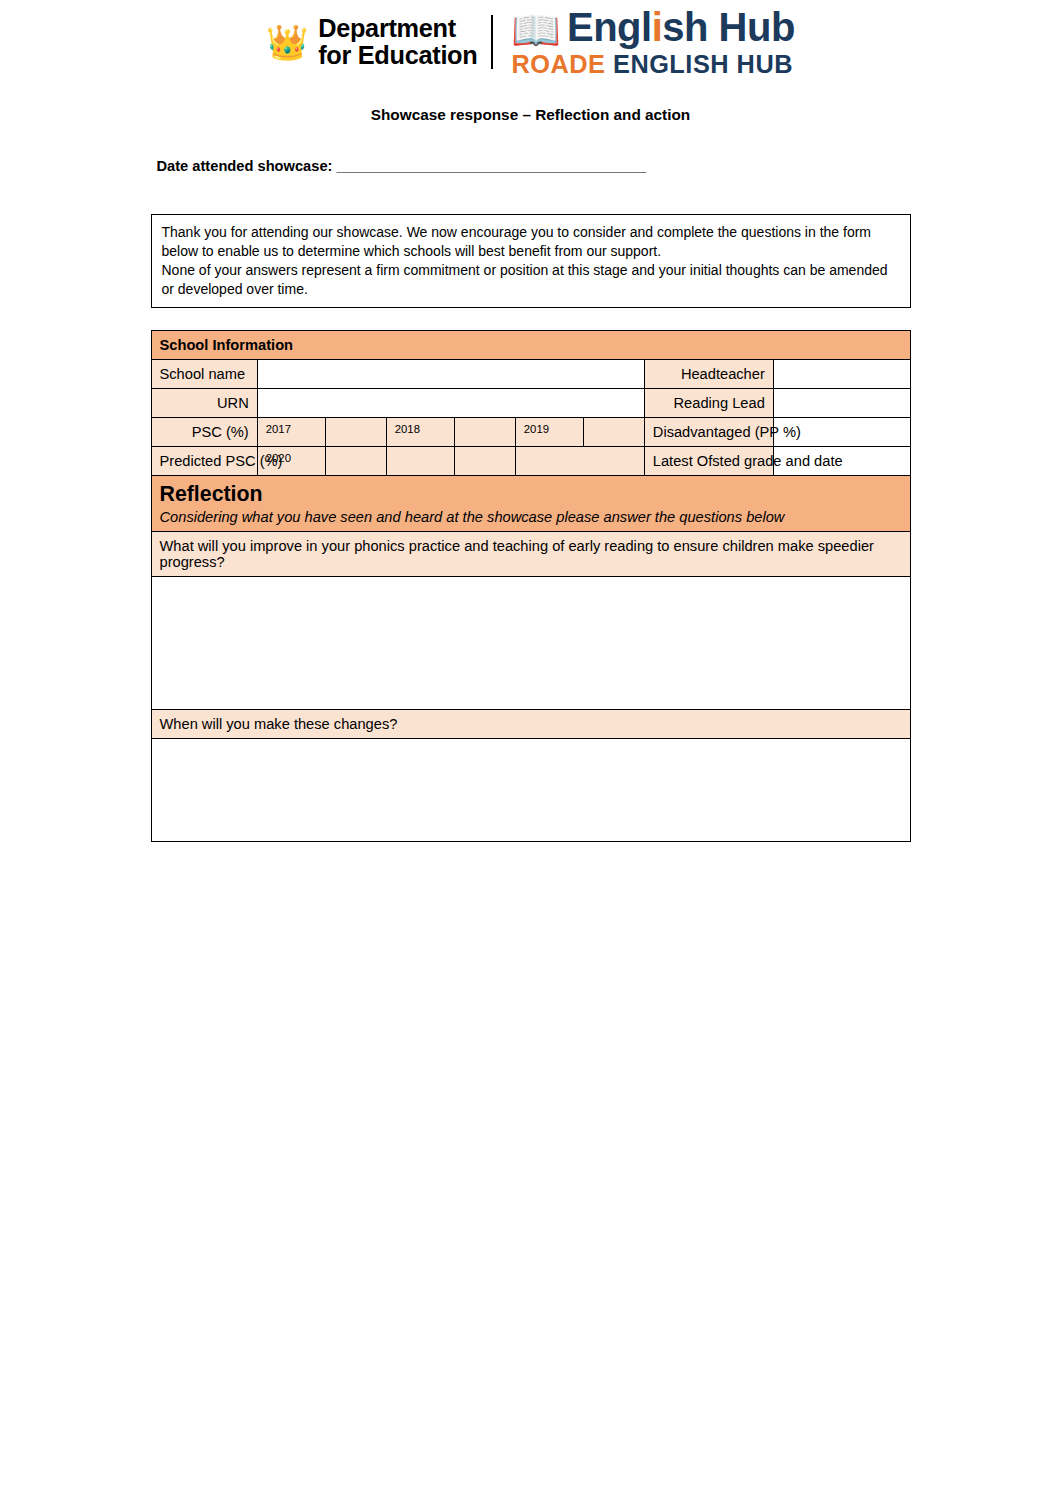👑
Department for Education
📖Engl ish Hub
ROADE ENGLISH HUB
Showcase response – Reflection and action
Date attended showcase: ______________________________________
Thank you for attending our showcase. We now encourage you to consider and complete the questions in the form below to enable us to determine which schools will best benefit from our support.
None of your answers represent a firm commitment or position at this stage and your initial thoughts can be amended or developed over time.
| School Information |
| School name | | Headteacher | |
| URN | | Reading Lead | |
| PSC (%) | 2017 | | 2018 | | 2019 | | Disadvantaged (PP %) | |
| Predicted PSC (%) | 2020 | | | | | Latest Ofsted grade and date | |
| Reflection Considering what you have seen and heard at the showcase please answer the questions below |
| What will you improve in your phonics practice and teaching of early reading to ensure children make speedier progress? |
| When will you make these changes? |